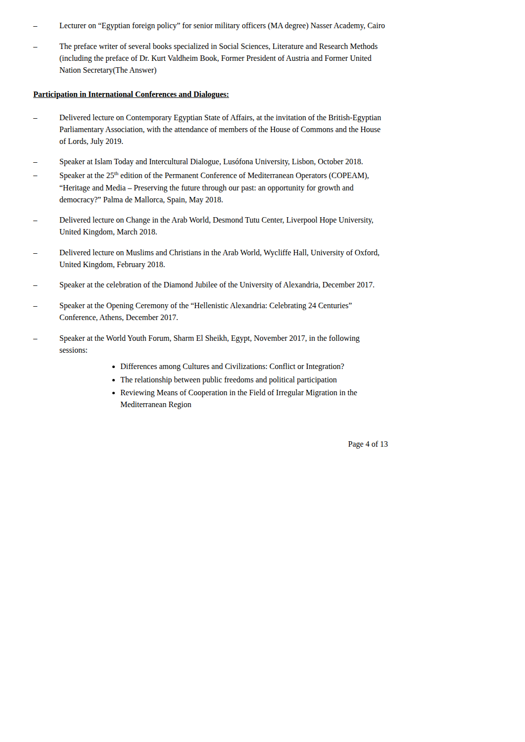Lecturer on “Egyptian foreign policy” for senior military officers (MA degree) Nasser Academy, Cairo
The preface writer of several books specialized in Social Sciences, Literature and Research Methods (including the preface of Dr. Kurt Valdheim Book, Former President of Austria and Former United Nation Secretary(The Answer)
Participation in International Conferences and Dialogues:
Delivered lecture on Contemporary Egyptian State of Affairs, at the invitation of the British-Egyptian Parliamentary Association, with the attendance of members of the House of Commons and the House of Lords, July 2019.
Speaker at Islam Today and Intercultural Dialogue, Lusófona University, Lisbon, October 2018.
Speaker at the 25th edition of the Permanent Conference of Mediterranean Operators (COPEAM), “Heritage and Media – Preserving the future through our past: an opportunity for growth and democracy?” Palma de Mallorca, Spain, May 2018.
Delivered lecture on Change in the Arab World, Desmond Tutu Center, Liverpool Hope University, United Kingdom, March 2018.
Delivered lecture on Muslims and Christians in the Arab World, Wycliffe Hall, University of Oxford, United Kingdom, February 2018.
Speaker at the celebration of the Diamond Jubilee of the University of Alexandria, December 2017.
Speaker at the Opening Ceremony of the “Hellenistic Alexandria: Celebrating 24 Centuries” Conference, Athens, December 2017.
Speaker at the World Youth Forum, Sharm El Sheikh, Egypt, November 2017, in the following sessions:
Differences among Cultures and Civilizations: Conflict or Integration?
The relationship between public freedoms and political participation
Reviewing Means of Cooperation in the Field of Irregular Migration in the Mediterranean Region
Page 4 of 13